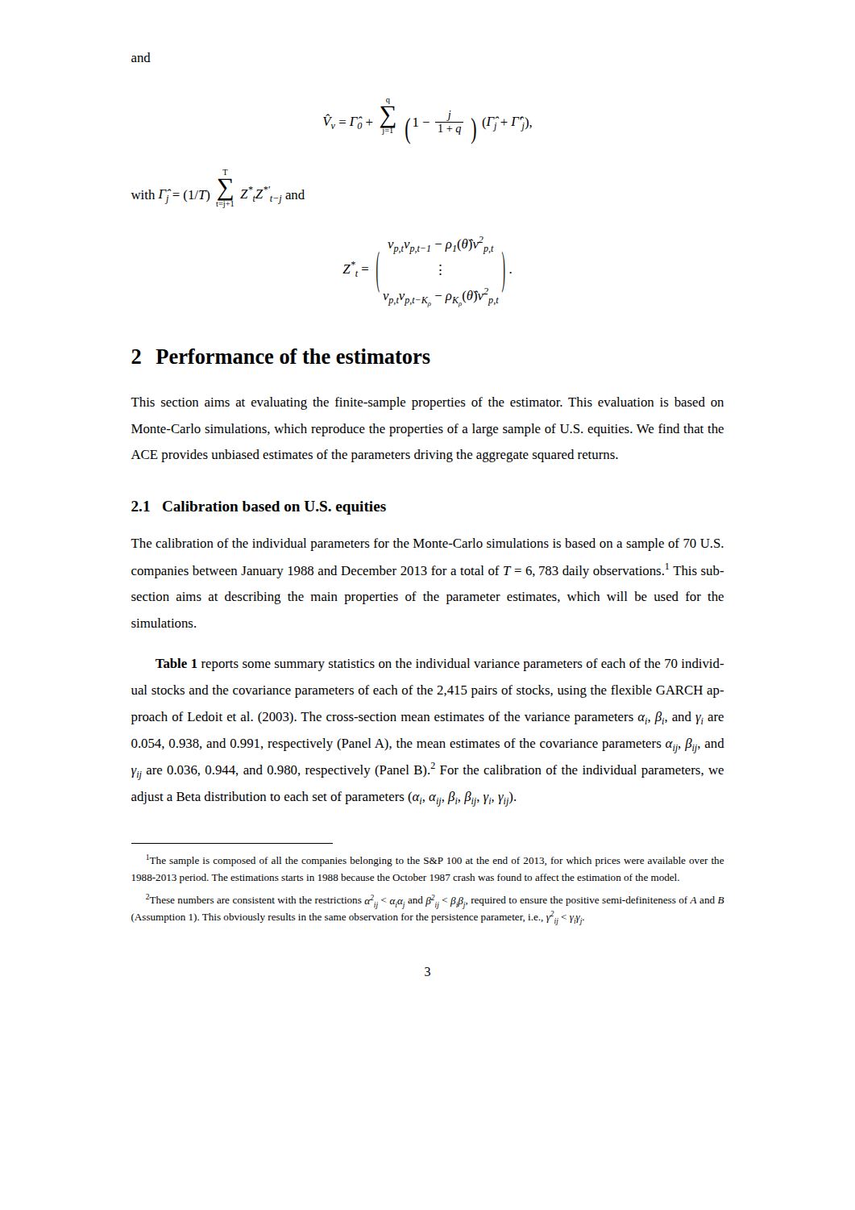and
V̂v = Γ̂0 + q∑j=1 (1 − j 1 + q ) (Γ̂j + Γ̂′j),
with Γ̂j = (1/T) T∑t=j+1 Z*t Z*′t−j and
Z*t = ( vp,tvp,t−1 − ρ1(θ̂)v2p,t ⋮ vp,tvp,t−Kρ − ρKρ(θ̂)v2p,t ) .
2 Performance of the estimators
This section aims at evaluating the finite-sample properties of the estimator. This evaluation is based on Monte-Carlo simulations, which reproduce the properties of a large sample of U.S. equities. We find that the ACE provides unbiased estimates of the parameters driving the aggregate squared returns.
2.1 Calibration based on U.S. equities
The calibration of the individual parameters for the Monte-Carlo simulations is based on a sample of 70 U.S. companies between January 1988 and December 2013 for a total of T = 6, 783 daily observations.1 This subsection aims at describing the main properties of the parameter estimates, which will be used for the simulations.
Table 1 reports some summary statistics on the individual variance parameters of each of the 70 individual stocks and the covariance parameters of each of the 2,415 pairs of stocks, using the flexible GARCH approach of Ledoit et al. (2003). The cross-section mean estimates of the variance parameters αi, βi, and γi are 0.054, 0.938, and 0.991, respectively (Panel A), the mean estimates of the covariance parameters αij, βij, and γij are 0.036, 0.944, and 0.980, respectively (Panel B).2 For the calibration of the individual parameters, we adjust a Beta distribution to each set of parameters (αi, αij, βi, βij, γi, γij).
1 The sample is composed of all the companies belonging to the S&P 100 at the end of 2013, for which prices were available over the 1988-2013 period. The estimations starts in 1988 because the October 1987 crash was found to affect the estimation of the model.
2 These numbers are consistent with the restrictions α2ij < αiαj and β2ij < βiβj, required to ensure the positive semi-definiteness of A and B (Assumption 1). This obviously results in the same observation for the persistence parameter, i.e., γ2ij < γiγj.
3